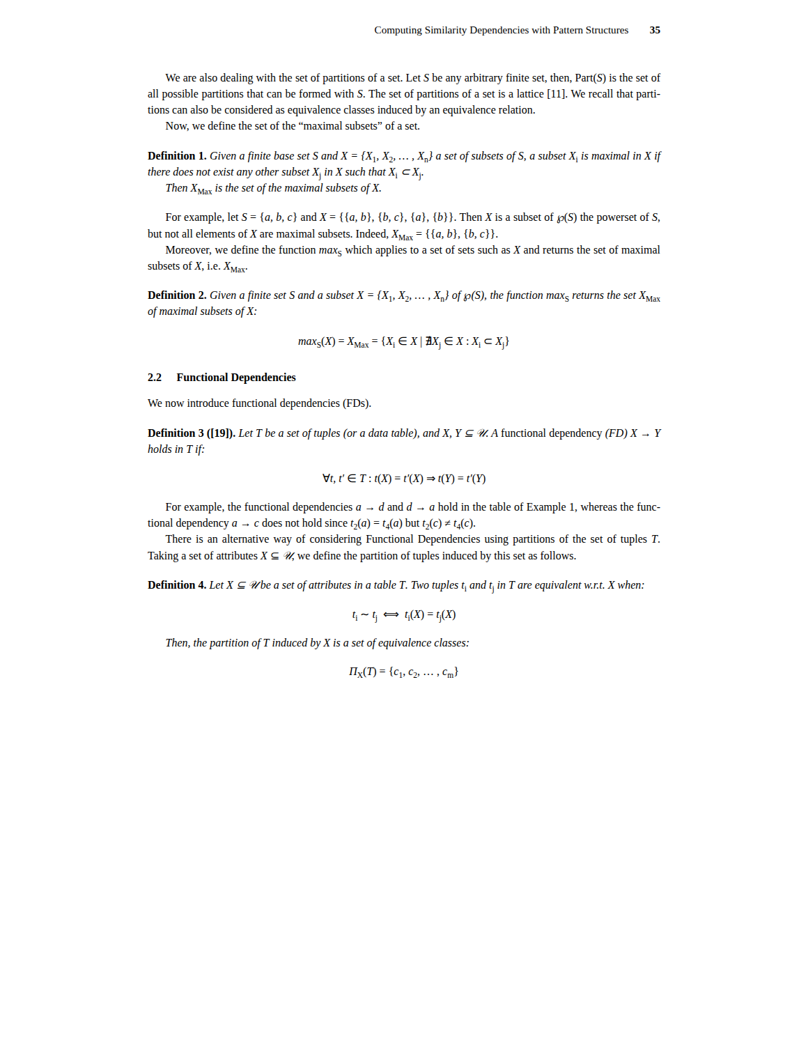Computing Similarity Dependencies with Pattern Structures 35
We are also dealing with the set of partitions of a set. Let S be any arbitrary finite set, then, Part(S) is the set of all possible partitions that can be formed with S. The set of partitions of a set is a lattice [11]. We recall that partitions can also be considered as equivalence classes induced by an equivalence relation.
Now, we define the set of the “maximal subsets” of a set.
Definition 1. Given a finite base set S and X = {X1, X2, … , Xn} a set of subsets of S, a subset Xi is maximal in X if there does not exist any other subset Xj in X such that Xi ⊂ Xj.
Then XMax is the set of the maximal subsets of X.
For example, let S = {a, b, c} and X = {{a, b}, {b, c}, {a}, {b}}. Then X is a subset of ℘(S) the powerset of S, but not all elements of X are maximal subsets. Indeed, XMax = {{a, b}, {b, c}}.
Moreover, we define the function maxS which applies to a set of sets such as X and returns the set of maximal subsets of X, i.e. XMax.
Definition 2. Given a finite set S and a subset X = {X1, X2, … , Xn} of ℘(S), the function maxS returns the set XMax of maximal subsets of X:
maxS(X) = XMax = {Xi ∈ X | ∄Xj ∈ X : Xi ⊂ Xj}
2.2 Functional Dependencies
We now introduce functional dependencies (FDs).
Definition 3 ([19]). Let T be a set of tuples (or a data table), and X, Y ⊆ 𝒰. A functional dependency (FD) X → Y holds in T if:
∀t, t′ ∈ T : t(X) = t′(X) ⇒ t(Y) = t′(Y)
For example, the functional dependencies a → d and d → a hold in the table of Example 1, whereas the functional dependency a → c does not hold since t2(a) = t4(a) but t2(c) ≠ t4(c).
There is an alternative way of considering Functional Dependencies using partitions of the set of tuples T. Taking a set of attributes X ⊆ 𝒰, we define the partition of tuples induced by this set as follows.
Definition 4. Let X ⊆ 𝒰 be a set of attributes in a table T. Two tuples ti and tj in T are equivalent w.r.t. X when:
ti ∼ tj ⟺ ti(X) = tj(X)
Then, the partition of T induced by X is a set of equivalence classes:
ΠX(T) = {c1, c2, … , cm}